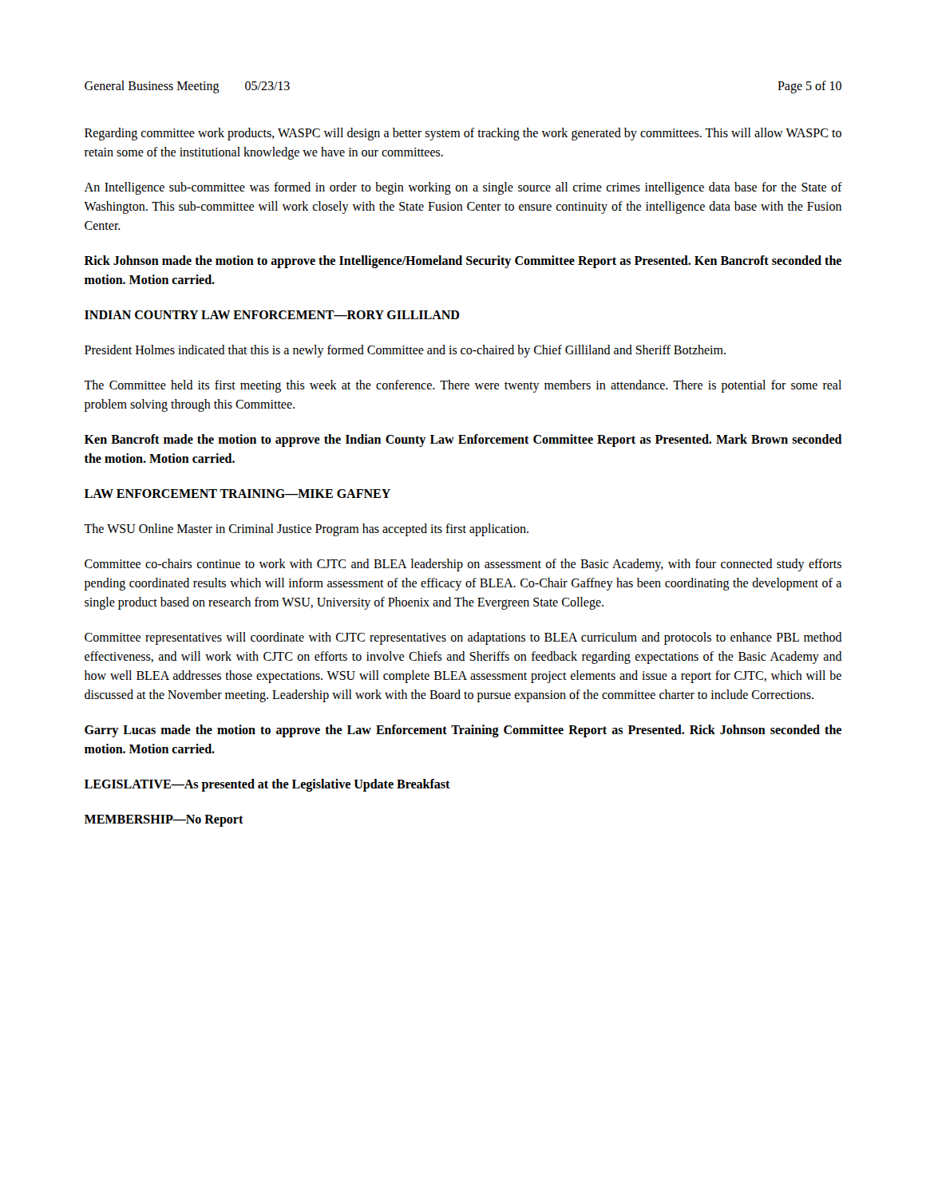General Business Meeting 05/23/13 Page 5 of 10
Regarding committee work products, WASPC will design a better system of tracking the work generated by committees. This will allow WASPC to retain some of the institutional knowledge we have in our committees.
An Intelligence sub-committee was formed in order to begin working on a single source all crime crimes intelligence data base for the State of Washington. This sub-committee will work closely with the State Fusion Center to ensure continuity of the intelligence data base with the Fusion Center.
Rick Johnson made the motion to approve the Intelligence/Homeland Security Committee Report as Presented. Ken Bancroft seconded the motion. Motion carried.
INDIAN COUNTRY LAW ENFORCEMENT—RORY GILLILAND
President Holmes indicated that this is a newly formed Committee and is co-chaired by Chief Gilliland and Sheriff Botzheim.
The Committee held its first meeting this week at the conference. There were twenty members in attendance. There is potential for some real problem solving through this Committee.
Ken Bancroft made the motion to approve the Indian County Law Enforcement Committee Report as Presented. Mark Brown seconded the motion. Motion carried.
LAW ENFORCEMENT TRAINING—MIKE GAFNEY
The WSU Online Master in Criminal Justice Program has accepted its first application.
Committee co-chairs continue to work with CJTC and BLEA leadership on assessment of the Basic Academy, with four connected study efforts pending coordinated results which will inform assessment of the efficacy of BLEA. Co-Chair Gaffney has been coordinating the development of a single product based on research from WSU, University of Phoenix and The Evergreen State College.
Committee representatives will coordinate with CJTC representatives on adaptations to BLEA curriculum and protocols to enhance PBL method effectiveness, and will work with CJTC on efforts to involve Chiefs and Sheriffs on feedback regarding expectations of the Basic Academy and how well BLEA addresses those expectations. WSU will complete BLEA assessment project elements and issue a report for CJTC, which will be discussed at the November meeting. Leadership will work with the Board to pursue expansion of the committee charter to include Corrections.
Garry Lucas made the motion to approve the Law Enforcement Training Committee Report as Presented. Rick Johnson seconded the motion. Motion carried.
LEGISLATIVE—As presented at the Legislative Update Breakfast
MEMBERSHIP—No Report